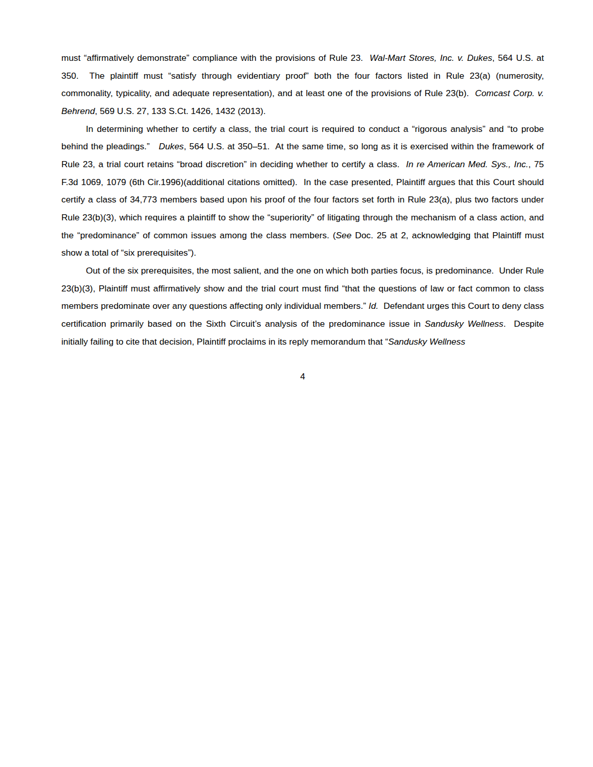must “affirmatively demonstrate” compliance with the provisions of Rule 23. Wal-Mart Stores, Inc. v. Dukes, 564 U.S. at 350. The plaintiff must “satisfy through evidentiary proof” both the four factors listed in Rule 23(a) (numerosity, commonality, typicality, and adequate representation), and at least one of the provisions of Rule 23(b). Comcast Corp. v. Behrend, 569 U.S. 27, 133 S.Ct. 1426, 1432 (2013).
In determining whether to certify a class, the trial court is required to conduct a “rigorous analysis” and “to probe behind the pleadings.” Dukes, 564 U.S. at 350–51. At the same time, so long as it is exercised within the framework of Rule 23, a trial court retains “broad discretion” in deciding whether to certify a class. In re American Med. Sys., Inc., 75 F.3d 1069, 1079 (6th Cir.1996)(additional citations omitted). In the case presented, Plaintiff argues that this Court should certify a class of 34,773 members based upon his proof of the four factors set forth in Rule 23(a), plus two factors under Rule 23(b)(3), which requires a plaintiff to show the “superiority” of litigating through the mechanism of a class action, and the “predominance” of common issues among the class members. (See Doc. 25 at 2, acknowledging that Plaintiff must show a total of “six prerequisites”).
Out of the six prerequisites, the most salient, and the one on which both parties focus, is predominance. Under Rule 23(b)(3), Plaintiff must affirmatively show and the trial court must find “that the questions of law or fact common to class members predominate over any questions affecting only individual members.” Id. Defendant urges this Court to deny class certification primarily based on the Sixth Circuit’s analysis of the predominance issue in Sandusky Wellness. Despite initially failing to cite that decision, Plaintiff proclaims in its reply memorandum that “Sandusky Wellness
4